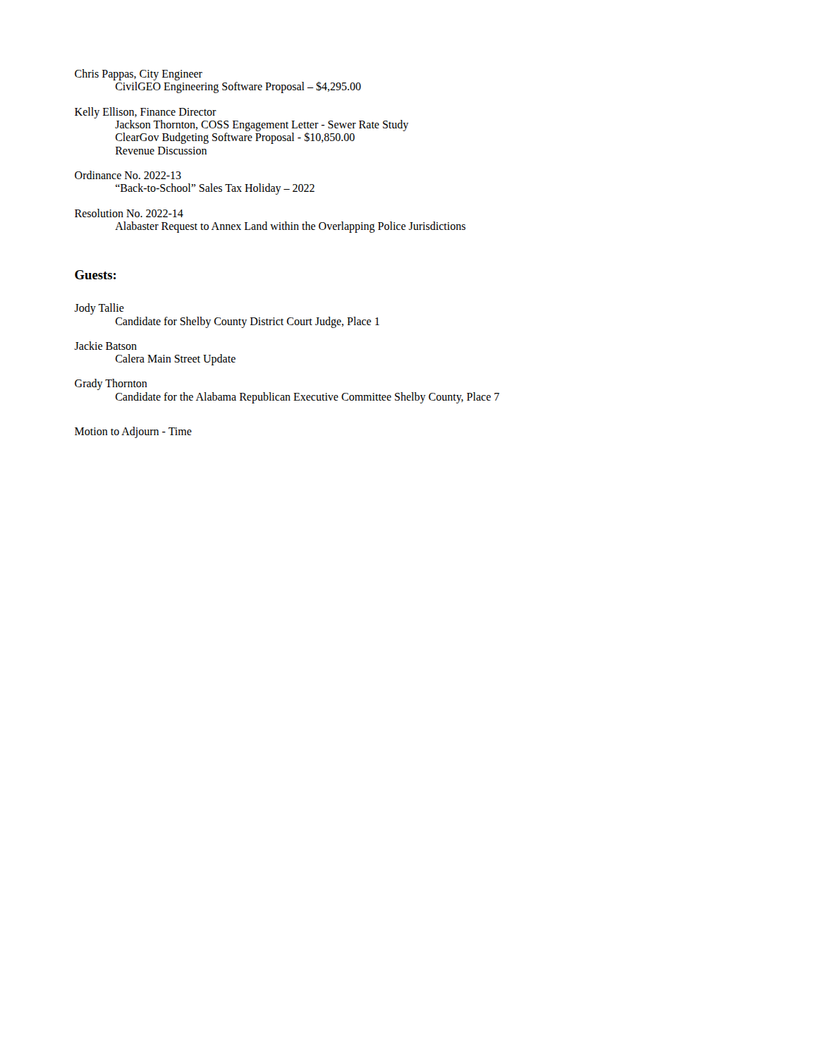Chris Pappas, City Engineer
CivilGEO Engineering Software Proposal – $4,295.00
Kelly Ellison, Finance Director
Jackson Thornton, COSS Engagement Letter - Sewer Rate Study
ClearGov Budgeting Software Proposal - $10,850.00
Revenue Discussion
Ordinance No. 2022-13
“Back-to-School” Sales Tax Holiday – 2022
Resolution No. 2022-14
Alabaster Request to Annex Land within the Overlapping Police Jurisdictions
Guests:
Jody Tallie
Candidate for Shelby County District Court Judge, Place 1
Jackie Batson
Calera Main Street Update
Grady Thornton
Candidate for the Alabama Republican Executive Committee Shelby County, Place 7
Motion to Adjourn - Time